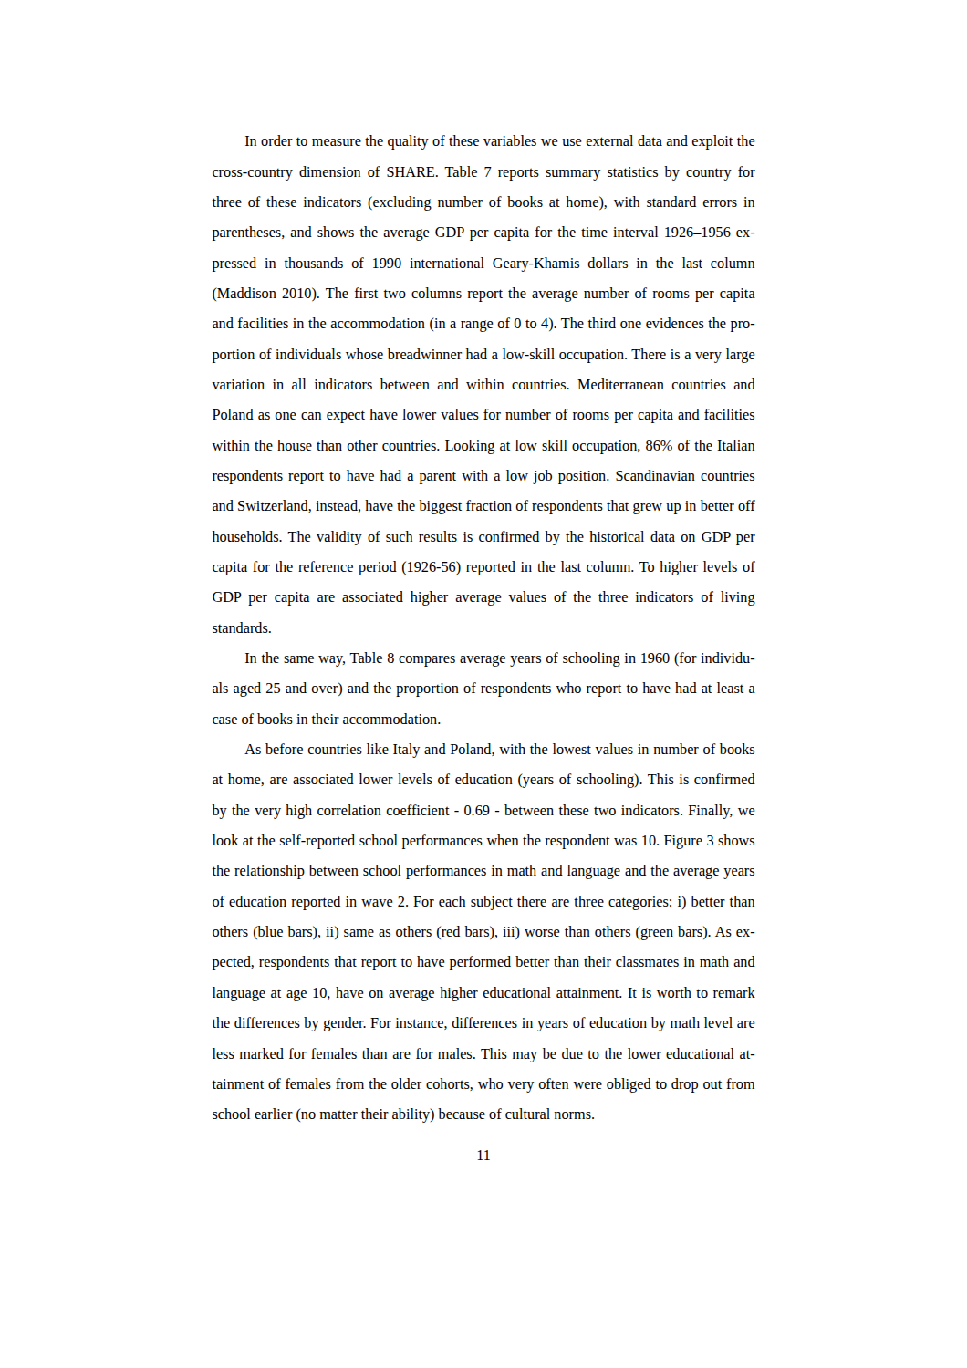In order to measure the quality of these variables we use external data and exploit the cross-country dimension of SHARE. Table 7 reports summary statistics by country for three of these indicators (excluding number of books at home), with standard errors in parentheses, and shows the average GDP per capita for the time interval 1926–1956 expressed in thousands of 1990 international Geary-Khamis dollars in the last column (Maddison 2010). The first two columns report the average number of rooms per capita and facilities in the accommodation (in a range of 0 to 4). The third one evidences the proportion of individuals whose breadwinner had a low-skill occupation. There is a very large variation in all indicators between and within countries. Mediterranean countries and Poland as one can expect have lower values for number of rooms per capita and facilities within the house than other countries. Looking at low skill occupation, 86% of the Italian respondents report to have had a parent with a low job position. Scandinavian countries and Switzerland, instead, have the biggest fraction of respondents that grew up in better off households. The validity of such results is confirmed by the historical data on GDP per capita for the reference period (1926-56) reported in the last column. To higher levels of GDP per capita are associated higher average values of the three indicators of living standards.
In the same way, Table 8 compares average years of schooling in 1960 (for individuals aged 25 and over) and the proportion of respondents who report to have had at least a case of books in their accommodation.
As before countries like Italy and Poland, with the lowest values in number of books at home, are associated lower levels of education (years of schooling). This is confirmed by the very high correlation coefficient - 0.69 - between these two indicators. Finally, we look at the self-reported school performances when the respondent was 10. Figure 3 shows the relationship between school performances in math and language and the average years of education reported in wave 2. For each subject there are three categories: i) better than others (blue bars), ii) same as others (red bars), iii) worse than others (green bars). As expected, respondents that report to have performed better than their classmates in math and language at age 10, have on average higher educational attainment. It is worth to remark the differences by gender. For instance, differences in years of education by math level are less marked for females than are for males. This may be due to the lower educational attainment of females from the older cohorts, who very often were obliged to drop out from school earlier (no matter their ability) because of cultural norms.
11